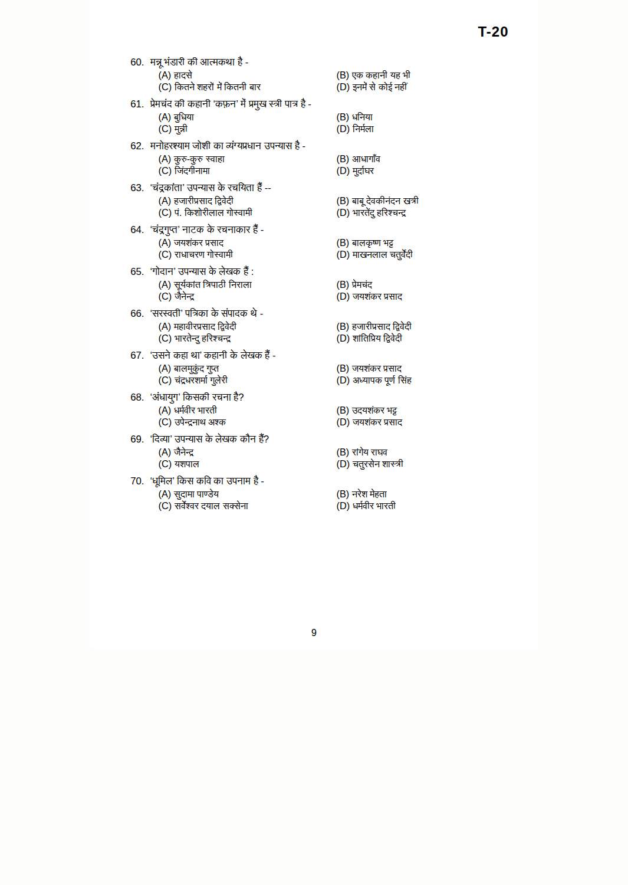T-20
60.
मन्नू भंडारी की आत्मकथा है -
(A) हादसे (B) एक कहानी यह भी (C) कितने शहरों में कितनी बार (D) इनमें से कोई नहीं
61.
प्रेमचंद की कहानी ‘कफ़न’ में प्रमुख स्त्री पात्र है -
(A) बुधिया (B) धनिया (C) मुन्नी (D) निर्मला
62.
मनोहरश्याम जोशी का व्यंग्यप्रधान उपन्यास है -
(A) कुरु-कुरु स्वाहा (B) आधागाँव (C) जिंदगीनामा (D) मुर्दाघर
63.
‘चंद्रकांता’ उपन्यास के रचयिता हैं --
(A) हजारीप्रसाद द्विवेदी (B) बाबू देवकीनंदन खत्री (C) पं. किशोरीलाल गोस्वामी (D) भारतेंदु हरिश्चन्द्र
64.
‘चंद्रगुप्त’ नाटक के रचनाकार हैं -
(A) जयशंकर प्रसाद (B) बालकृष्ण भट्ट (C) राधाचरण गोस्वामी (D) माखनलाल चतुर्वेदी
65.
‘गोदान’ उपन्यास के लेखक हैं :
(A) सूर्यकांत त्रिपाठी निराला (B) प्रेमचंद (C) जैनेन्द्र (D) जयशंकर प्रसाद
66.
‘सरस्वती’ पत्रिका के संपादक थे -
(A) महावीरप्रसाद द्विवेदी (B) हजारीप्रसाद द्विवेदी (C) भारतेन्दु हरिश्चन्द्र (D) शांतिप्रिय द्विवेदी
67.
‘उसने कहा था’ कहानी के लेखक हैं -
(A) बालमुकुंद गुप्त (B) जयशंकर प्रसाद (C) चंद्रधरशर्मा गुलेरी (D) अध्यापक पूर्ण सिंह
68.
‘अंधायुग’ किसकी रचना है?
(A) धर्मवीर भारती (B) उदयशंकर भट्ट (C) उपेन्द्रनाथ अश्क (D) जयशंकर प्रसाद
69.
‘दिव्या’ उपन्यास के लेखक कौन हैं?
(A) जैनेन्द्र (B) रांगेय राघव (C) यशपाल (D) चतुरसेन शास्त्री
70.
‘धूमिल’ किस कवि का उपनाम है -
(A) सुदामा पाण्डेय (B) नरेश मेहता (C) सर्वेश्वर दयाल सक्सेना (D) धर्मवीर भारती
9